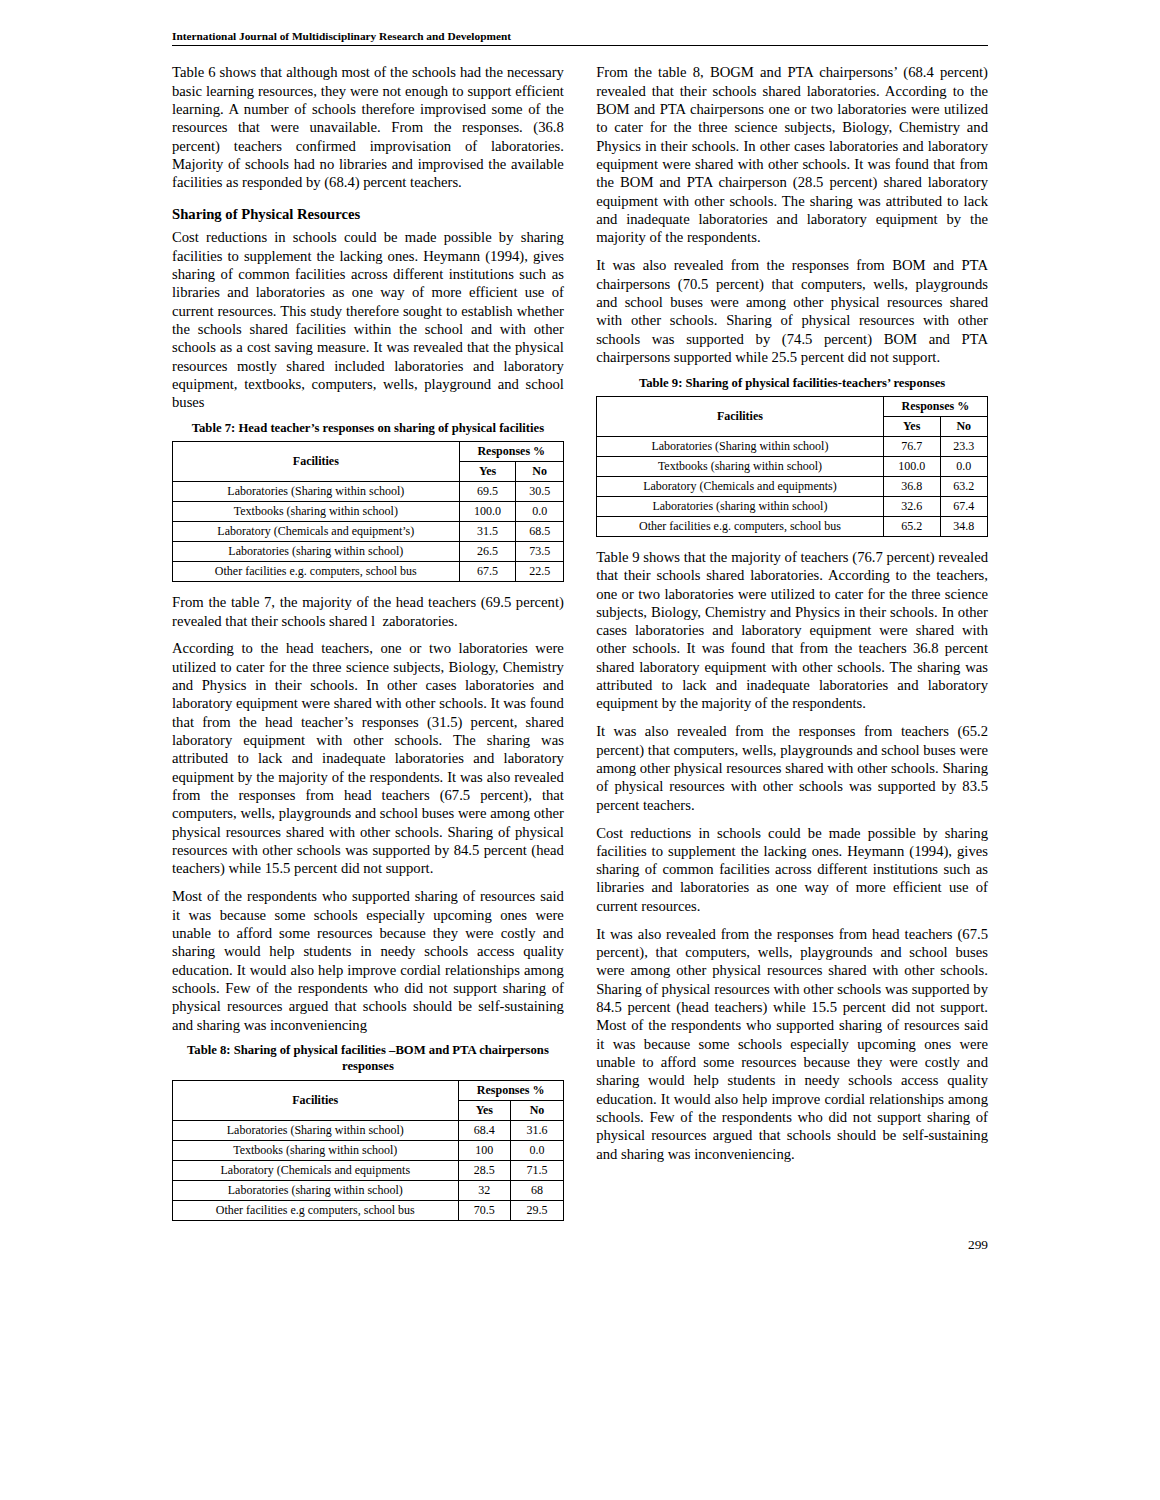International Journal of Multidisciplinary Research and Development
Table 6 shows that although most of the schools had the necessary basic learning resources, they were not enough to support efficient learning. A number of schools therefore improvised some of the resources that were unavailable. From the responses. (36.8 percent) teachers confirmed improvisation of laboratories. Majority of schools had no libraries and improvised the available facilities as responded by (68.4) percent teachers.
Sharing of Physical Resources
Cost reductions in schools could be made possible by sharing facilities to supplement the lacking ones. Heymann (1994), gives sharing of common facilities across different institutions such as libraries and laboratories as one way of more efficient use of current resources. This study therefore sought to establish whether the schools shared facilities within the school and with other schools as a cost saving measure. It was revealed that the physical resources mostly shared included laboratories and laboratory equipment, textbooks, computers, wells, playground and school buses
Table 7: Head teacher’s responses on sharing of physical facilities
| Facilities | Responses % |
| --- | --- |
| Yes | No |
| Laboratories (Sharing within school) | 69.5 | 30.5 |
| Textbooks (sharing within school) | 100.0 | 0.0 |
| Laboratory (Chemicals and equipment’s) | 31.5 | 68.5 |
| Laboratories (sharing within school) | 26.5 | 73.5 |
| Other facilities e.g. computers, school bus | 67.5 | 22.5 |
From the table 7, the majority of the head teachers (69.5 percent) revealed that their schools shared l zaboratories.
According to the head teachers, one or two laboratories were utilized to cater for the three science subjects, Biology, Chemistry and Physics in their schools. In other cases laboratories and laboratory equipment were shared with other schools. It was found that from the head teacher’s responses (31.5) percent, shared laboratory equipment with other schools. The sharing was attributed to lack and inadequate laboratories and laboratory equipment by the majority of the respondents. It was also revealed from the responses from head teachers (67.5 percent), that computers, wells, playgrounds and school buses were among other physical resources shared with other schools. Sharing of physical resources with other schools was supported by 84.5 percent (head teachers) while 15.5 percent did not support.
Most of the respondents who supported sharing of resources said it was because some schools especially upcoming ones were unable to afford some resources because they were costly and sharing would help students in needy schools access quality education. It would also help improve cordial relationships among schools. Few of the respondents who did not support sharing of physical resources argued that schools should be self-sustaining and sharing was inconveniencing
Table 8: Sharing of physical facilities –BOM and PTA chairpersons responses
| Facilities | Responses % |
| --- | --- |
| Yes | No |
| Laboratories (Sharing within school) | 68.4 | 31.6 |
| Textbooks (sharing within school) | 100 | 0.0 |
| Laboratory (Chemicals and equipments | 28.5 | 71.5 |
| Laboratories (sharing within school) | 32 | 68 |
| Other facilities e.g computers, school bus | 70.5 | 29.5 |
From the table 8, BOGM and PTA chairpersons’ (68.4 percent) revealed that their schools shared laboratories. According to the BOM and PTA chairpersons one or two laboratories were utilized to cater for the three science subjects, Biology, Chemistry and Physics in their schools. In other cases laboratories and laboratory equipment were shared with other schools. It was found that from the BOM and PTA chairperson (28.5 percent) shared laboratory equipment with other schools. The sharing was attributed to lack and inadequate laboratories and laboratory equipment by the majority of the respondents.
It was also revealed from the responses from BOM and PTA chairpersons (70.5 percent) that computers, wells, playgrounds and school buses were among other physical resources shared with other schools. Sharing of physical resources with other schools was supported by (74.5 percent) BOM and PTA chairpersons supported while 25.5 percent did not support.
Table 9: Sharing of physical facilities-teachers’ responses
| Facilities | Responses % |
| --- | --- |
| Yes | No |
| Laboratories (Sharing within school) | 76.7 | 23.3 |
| Textbooks (sharing within school) | 100.0 | 0.0 |
| Laboratory (Chemicals and equipments) | 36.8 | 63.2 |
| Laboratories (sharing within school) | 32.6 | 67.4 |
| Other facilities e.g. computers, school bus | 65.2 | 34.8 |
Table 9 shows that the majority of teachers (76.7 percent) revealed that their schools shared laboratories. According to the teachers, one or two laboratories were utilized to cater for the three science subjects, Biology, Chemistry and Physics in their schools. In other cases laboratories and laboratory equipment were shared with other schools. It was found that from the teachers 36.8 percent shared laboratory equipment with other schools. The sharing was attributed to lack and inadequate laboratories and laboratory equipment by the majority of the respondents.
It was also revealed from the responses from teachers (65.2 percent) that computers, wells, playgrounds and school buses were among other physical resources shared with other schools. Sharing of physical resources with other schools was supported by 83.5 percent teachers.
Cost reductions in schools could be made possible by sharing facilities to supplement the lacking ones. Heymann (1994), gives sharing of common facilities across different institutions such as libraries and laboratories as one way of more efficient use of current resources.
It was also revealed from the responses from head teachers (67.5 percent), that computers, wells, playgrounds and school buses were among other physical resources shared with other schools. Sharing of physical resources with other schools was supported by 84.5 percent (head teachers) while 15.5 percent did not support. Most of the respondents who supported sharing of resources said it was because some schools especially upcoming ones were unable to afford some resources because they were costly and sharing would help students in needy schools access quality education. It would also help improve cordial relationships among schools. Few of the respondents who did not support sharing of physical resources argued that schools should be self-sustaining and sharing was inconveniencing.
299